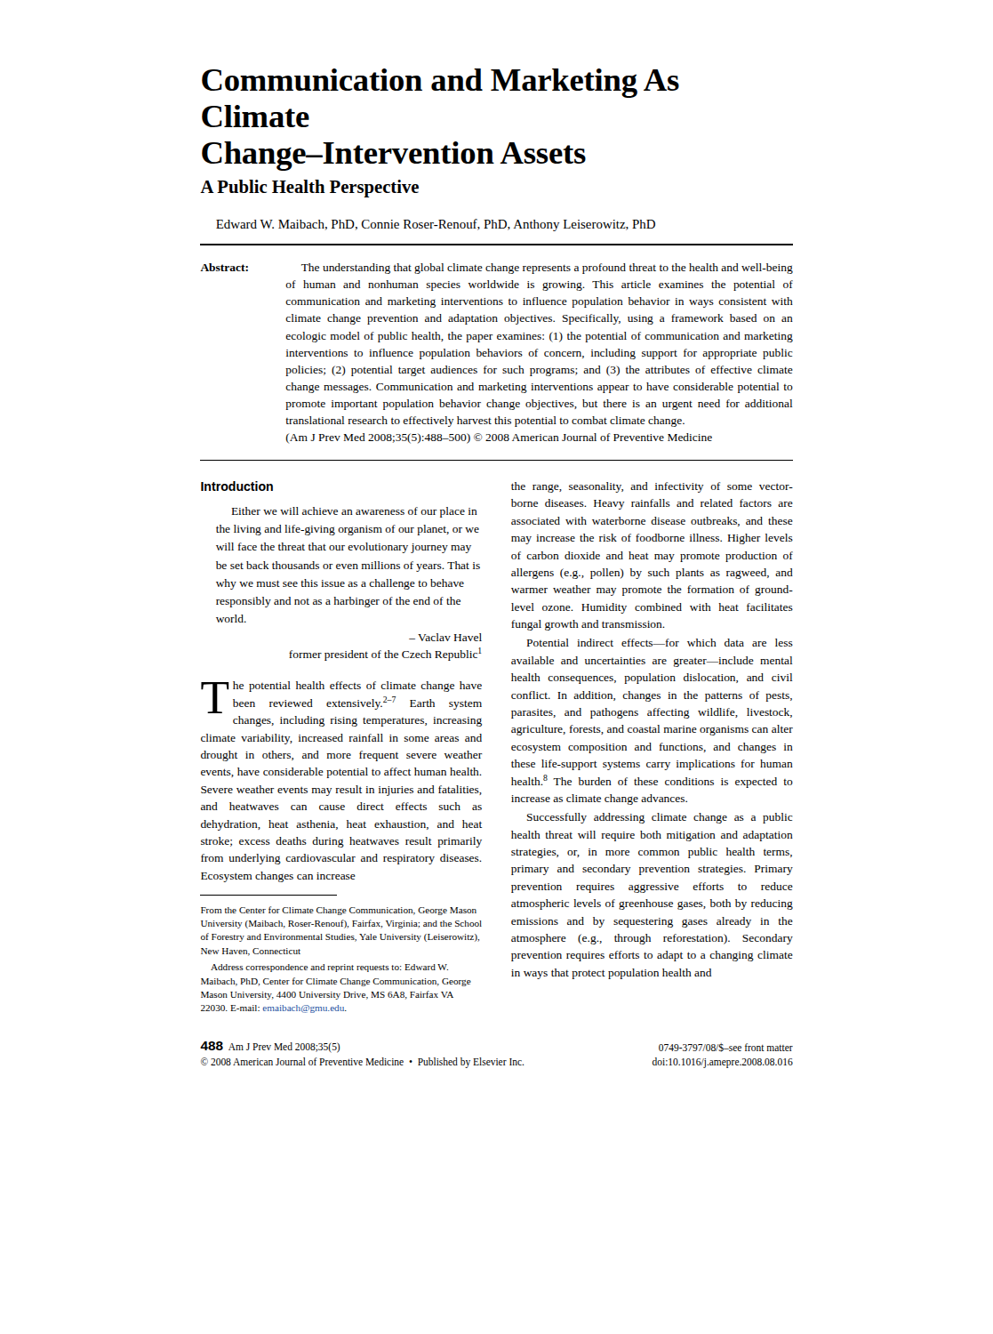Communication and Marketing As Climate
Change–Intervention Assets
A Public Health Perspective
Edward W. Maibach, PhD, Connie Roser-Renouf, PhD, Anthony Leiserowitz, PhD
Abstract:
The understanding that global climate change represents a profound threat to the health and well-being of human and nonhuman species worldwide is growing. This article examines the potential of communication and marketing interventions to influence population behavior in ways consistent with climate change prevention and adaptation objectives. Specifically, using a framework based on an ecologic model of public health, the paper examines: (1) the potential of communication and marketing interventions to influence population behaviors of concern, including support for appropriate public policies; (2) potential target audiences for such programs; and (3) the attributes of effective climate change messages. Communication and marketing interventions appear to have considerable potential to promote important population behavior change objectives, but there is an urgent need for additional translational research to effectively harvest this potential to combat climate change.
(Am J Prev Med 2008;35(5):488–500) © 2008 American Journal of Preventive Medicine
Introduction
Either we will achieve an awareness of our place in the living and life-giving organism of our planet, or we will face the threat that our evolutionary journey may be set back thousands or even millions of years. That is why we must see this issue as a challenge to behave responsibly and not as a harbinger of the end of the world.
– Vaclav Havel
former president of the Czech Republic1
The potential health effects of climate change have been reviewed extensively.2–7 Earth system changes, including rising temperatures, increasing climate variability, increased rainfall in some areas and drought in others, and more frequent severe weather events, have considerable potential to affect human health. Severe weather events may result in injuries and fatalities, and heatwaves can cause direct effects such as dehydration, heat asthenia, heat exhaustion, and heat stroke; excess deaths during heatwaves result primarily from underlying cardiovascular and respiratory diseases. Ecosystem changes can increase
From the Center for Climate Change Communication, George Mason University (Maibach, Roser-Renouf), Fairfax, Virginia; and the School of Forestry and Environmental Studies, Yale University (Leiserowitz), New Haven, Connecticut
Address correspondence and reprint requests to: Edward W. Maibach, PhD, Center for Climate Change Communication, George Mason University, 4400 University Drive, MS 6A8, Fairfax VA 22030. E-mail: emaibach@gmu.edu.
the range, seasonality, and infectivity of some vector-borne diseases. Heavy rainfalls and related factors are associated with waterborne disease outbreaks, and these may increase the risk of foodborne illness. Higher levels of carbon dioxide and heat may promote production of allergens (e.g., pollen) by such plants as ragweed, and warmer weather may promote the formation of ground-level ozone. Humidity combined with heat facilitates fungal growth and transmission.
Potential indirect effects—for which data are less available and uncertainties are greater—include mental health consequences, population dislocation, and civil conflict. In addition, changes in the patterns of pests, parasites, and pathogens affecting wildlife, livestock, agriculture, forests, and coastal marine organisms can alter ecosystem composition and functions, and changes in these life-support systems carry implications for human health.8 The burden of these conditions is expected to increase as climate change advances.
Successfully addressing climate change as a public health threat will require both mitigation and adaptation strategies, or, in more common public health terms, primary and secondary prevention strategies. Primary prevention requires aggressive efforts to reduce atmospheric levels of greenhouse gases, both by reducing emissions and by sequestering gases already in the atmosphere (e.g., through reforestation). Secondary prevention requires efforts to adapt to a changing climate in ways that protect population health and
488 Am J Prev Med 2008;35(5)
© 2008 American Journal of Preventive Medicine • Published by Elsevier Inc.
0749-3797/08/$–see front matter
doi:10.1016/j.amepre.2008.08.016